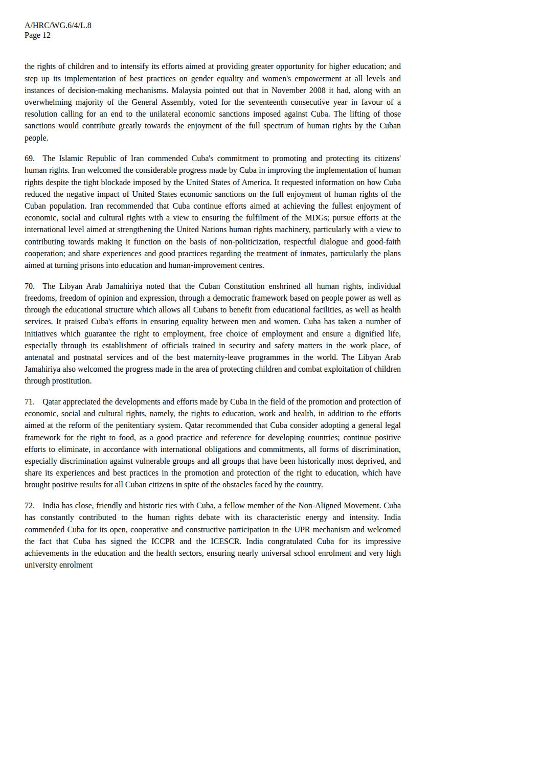A/HRC/WG.6/4/L.8 Page 12
the rights of children and to intensify its efforts aimed at providing greater opportunity for higher education; and step up its implementation of best practices on gender equality and women's empowerment at all levels and instances of decision-making mechanisms. Malaysia pointed out that in November 2008 it had, along with an overwhelming majority of the General Assembly, voted for the seventeenth consecutive year in favour of a resolution calling for an end to the unilateral economic sanctions imposed against Cuba. The lifting of those sanctions would contribute greatly towards the enjoyment of the full spectrum of human rights by the Cuban people.
69. The Islamic Republic of Iran commended Cuba's commitment to promoting and protecting its citizens' human rights. Iran welcomed the considerable progress made by Cuba in improving the implementation of human rights despite the tight blockade imposed by the United States of America. It requested information on how Cuba reduced the negative impact of United States economic sanctions on the full enjoyment of human rights of the Cuban population. Iran recommended that Cuba continue efforts aimed at achieving the fullest enjoyment of economic, social and cultural rights with a view to ensuring the fulfilment of the MDGs; pursue efforts at the international level aimed at strengthening the United Nations human rights machinery, particularly with a view to contributing towards making it function on the basis of non-politicization, respectful dialogue and good-faith cooperation; and share experiences and good practices regarding the treatment of inmates, particularly the plans aimed at turning prisons into education and human-improvement centres.
70. The Libyan Arab Jamahiriya noted that the Cuban Constitution enshrined all human rights, individual freedoms, freedom of opinion and expression, through a democratic framework based on people power as well as through the educational structure which allows all Cubans to benefit from educational facilities, as well as health services. It praised Cuba's efforts in ensuring equality between men and women. Cuba has taken a number of initiatives which guarantee the right to employment, free choice of employment and ensure a dignified life, especially through its establishment of officials trained in security and safety matters in the work place, of antenatal and postnatal services and of the best maternity-leave programmes in the world. The Libyan Arab Jamahiriya also welcomed the progress made in the area of protecting children and combat exploitation of children through prostitution.
71. Qatar appreciated the developments and efforts made by Cuba in the field of the promotion and protection of economic, social and cultural rights, namely, the rights to education, work and health, in addition to the efforts aimed at the reform of the penitentiary system. Qatar recommended that Cuba consider adopting a general legal framework for the right to food, as a good practice and reference for developing countries; continue positive efforts to eliminate, in accordance with international obligations and commitments, all forms of discrimination, especially discrimination against vulnerable groups and all groups that have been historically most deprived, and share its experiences and best practices in the promotion and protection of the right to education, which have brought positive results for all Cuban citizens in spite of the obstacles faced by the country.
72. India has close, friendly and historic ties with Cuba, a fellow member of the Non-Aligned Movement. Cuba has constantly contributed to the human rights debate with its characteristic energy and intensity. India commended Cuba for its open, cooperative and constructive participation in the UPR mechanism and welcomed the fact that Cuba has signed the ICCPR and the ICESCR. India congratulated Cuba for its impressive achievements in the education and the health sectors, ensuring nearly universal school enrolment and very high university enrolment